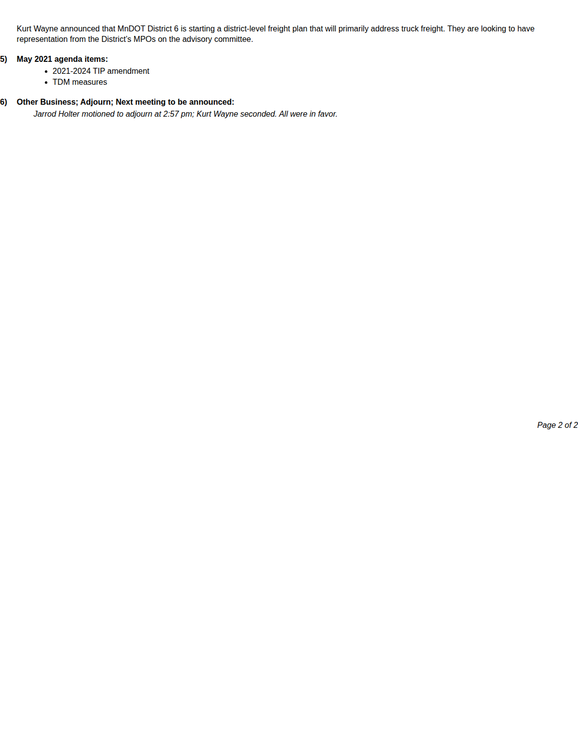Kurt Wayne announced that MnDOT District 6 is starting a district-level freight plan that will primarily address truck freight. They are looking to have representation from the District’s MPOs on the advisory committee.
May 2021 agenda items:
2021-2024 TIP amendment
TDM measures
Other Business; Adjourn; Next meeting to be announced:
Jarrod Holter motioned to adjourn at 2:57 pm; Kurt Wayne seconded. All were in favor.
Page 2 of 2